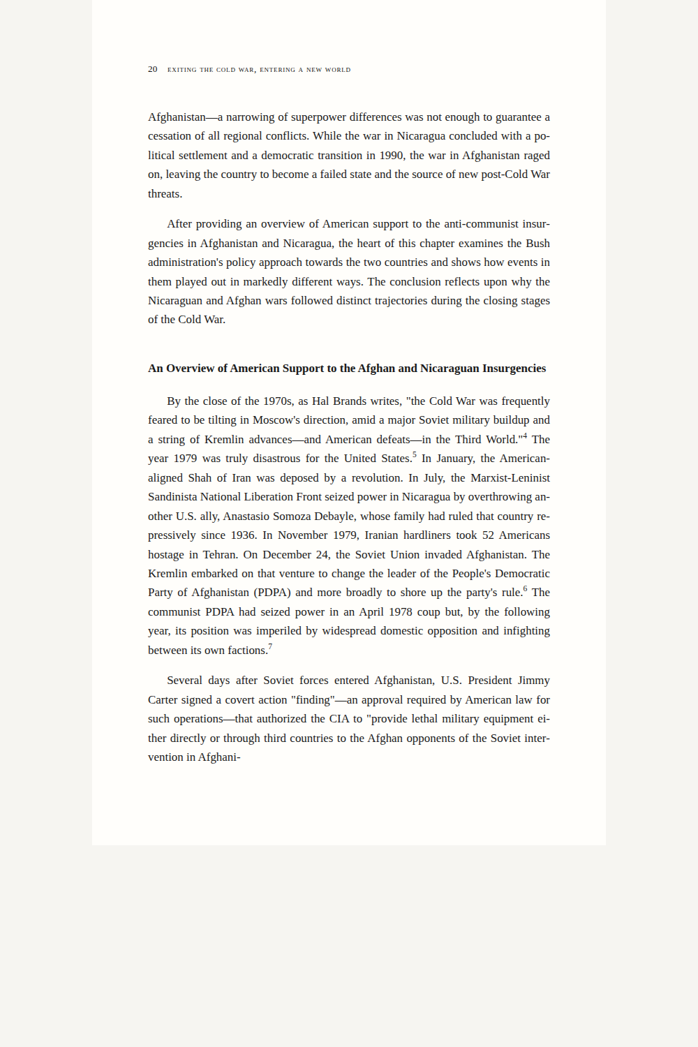20exiting the cold war, entering a new world
Afghanistan—a narrowing of superpower differences was not enough to guarantee a cessation of all regional conflicts. While the war in Nicaragua concluded with a political settlement and a democratic transition in 1990, the war in Afghanistan raged on, leaving the country to become a failed state and the source of new post-Cold War threats.
After providing an overview of American support to the anti-communist insurgencies in Afghanistan and Nicaragua, the heart of this chapter examines the Bush administration's policy approach towards the two countries and shows how events in them played out in markedly different ways. The conclusion reflects upon why the Nicaraguan and Afghan wars followed distinct trajectories during the closing stages of the Cold War.
An Overview of American Support to the Afghan and Nicaraguan Insurgencies
By the close of the 1970s, as Hal Brands writes, "the Cold War was frequently feared to be tilting in Moscow's direction, amid a major Soviet military buildup and a string of Kremlin advances—and American defeats—in the Third World."4 The year 1979 was truly disastrous for the United States.5 In January, the American-aligned Shah of Iran was deposed by a revolution. In July, the Marxist-Leninist Sandinista National Liberation Front seized power in Nicaragua by overthrowing another U.S. ally, Anastasio Somoza Debayle, whose family had ruled that country repressively since 1936. In November 1979, Iranian hardliners took 52 Americans hostage in Tehran. On December 24, the Soviet Union invaded Afghanistan. The Kremlin embarked on that venture to change the leader of the People's Democratic Party of Afghanistan (PDPA) and more broadly to shore up the party's rule.6 The communist PDPA had seized power in an April 1978 coup but, by the following year, its position was imperiled by widespread domestic opposition and infighting between its own factions.7
Several days after Soviet forces entered Afghanistan, U.S. President Jimmy Carter signed a covert action "finding"—an approval required by American law for such operations—that authorized the CIA to "provide lethal military equipment either directly or through third countries to the Afghan opponents of the Soviet intervention in Afghani-